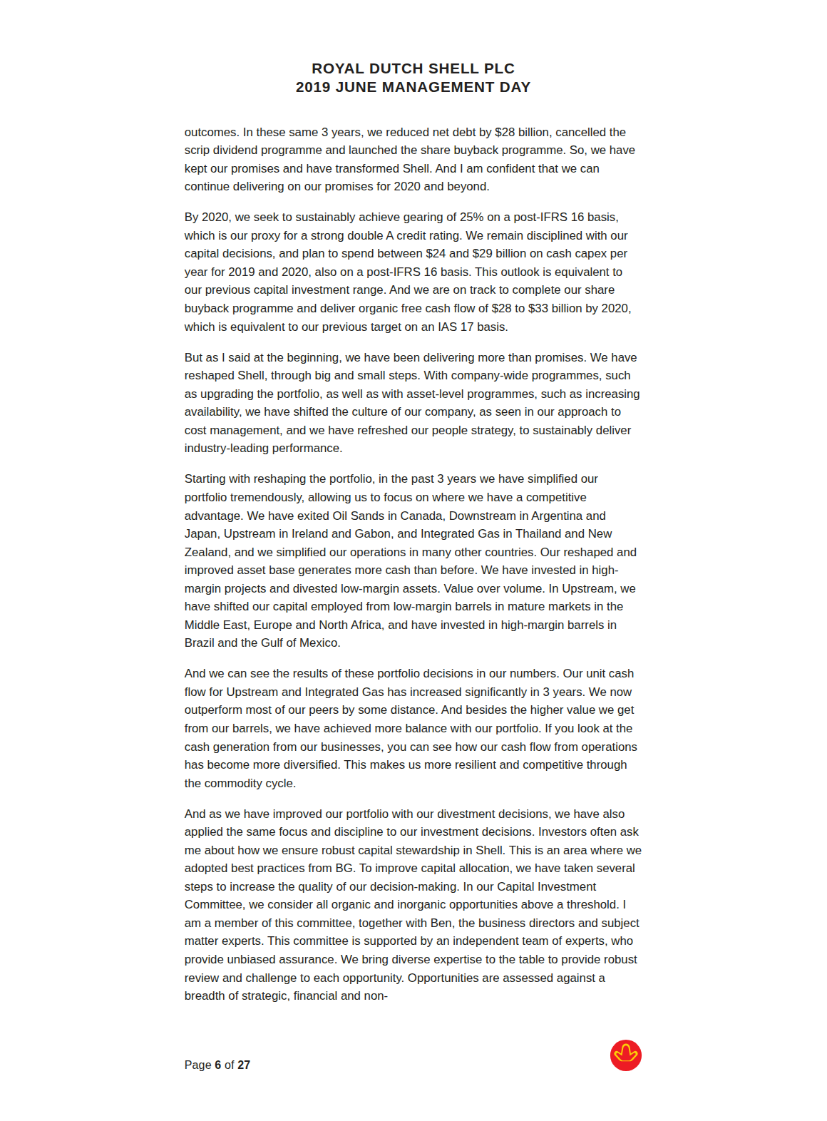ROYAL DUTCH SHELL PLC 2019 JUNE MANAGEMENT DAY
outcomes. In these same 3 years, we reduced net debt by $28 billion, cancelled the scrip dividend programme and launched the share buyback programme. So, we have kept our promises and have transformed Shell. And I am confident that we can continue delivering on our promises for 2020 and beyond.
By 2020, we seek to sustainably achieve gearing of 25% on a post-IFRS 16 basis, which is our proxy for a strong double A credit rating. We remain disciplined with our capital decisions, and plan to spend between $24 and $29 billion on cash capex per year for 2019 and 2020, also on a post-IFRS 16 basis. This outlook is equivalent to our previous capital investment range. And we are on track to complete our share buyback programme and deliver organic free cash flow of $28 to $33 billion by 2020, which is equivalent to our previous target on an IAS 17 basis.
But as I said at the beginning, we have been delivering more than promises. We have reshaped Shell, through big and small steps. With company-wide programmes, such as upgrading the portfolio, as well as with asset-level programmes, such as increasing availability, we have shifted the culture of our company, as seen in our approach to cost management, and we have refreshed our people strategy, to sustainably deliver industry-leading performance.
Starting with reshaping the portfolio, in the past 3 years we have simplified our portfolio tremendously, allowing us to focus on where we have a competitive advantage. We have exited Oil Sands in Canada, Downstream in Argentina and Japan, Upstream in Ireland and Gabon, and Integrated Gas in Thailand and New Zealand, and we simplified our operations in many other countries. Our reshaped and improved asset base generates more cash than before. We have invested in high-margin projects and divested low-margin assets. Value over volume. In Upstream, we have shifted our capital employed from low-margin barrels in mature markets in the Middle East, Europe and North Africa, and have invested in high-margin barrels in Brazil and the Gulf of Mexico.
And we can see the results of these portfolio decisions in our numbers. Our unit cash flow for Upstream and Integrated Gas has increased significantly in 3 years. We now outperform most of our peers by some distance. And besides the higher value we get from our barrels, we have achieved more balance with our portfolio. If you look at the cash generation from our businesses, you can see how our cash flow from operations has become more diversified. This makes us more resilient and competitive through the commodity cycle.
And as we have improved our portfolio with our divestment decisions, we have also applied the same focus and discipline to our investment decisions. Investors often ask me about how we ensure robust capital stewardship in Shell. This is an area where we adopted best practices from BG. To improve capital allocation, we have taken several steps to increase the quality of our decision-making. In our Capital Investment Committee, we consider all organic and inorganic opportunities above a threshold. I am a member of this committee, together with Ben, the business directors and subject matter experts. This committee is supported by an independent team of experts, who provide unbiased assurance. We bring diverse expertise to the table to provide robust review and challenge to each opportunity. Opportunities are assessed against a breadth of strategic, financial and non-
Page 6 of 27